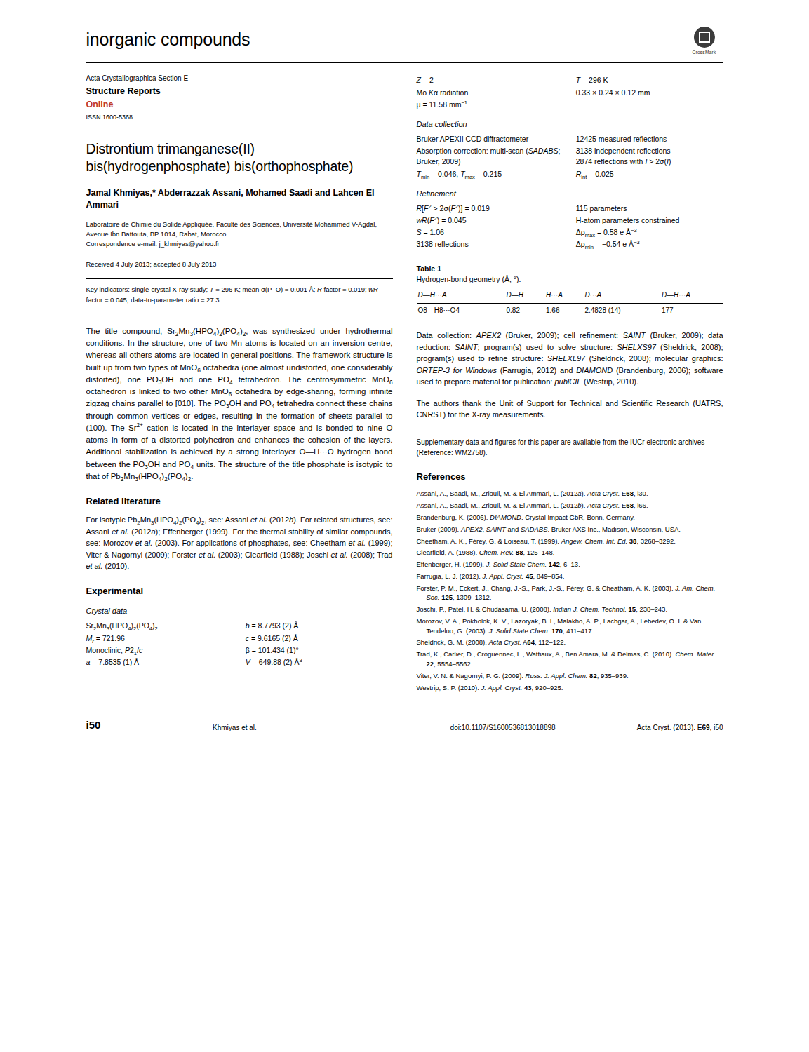inorganic compounds
CrossMark
Acta Crystallographica Section E Structure Reports Online ISSN 1600-5368
Distrontium trimanganese(II) bis(hydrogenphosphate) bis(orthophosphate)
Jamal Khmiyas,* Abderrazzak Assani, Mohamed Saadi and Lahcen El Ammari
Laboratoire de Chimie du Solide Appliquée, Faculté des Sciences, Université Mohammed V-Agdal, Avenue Ibn Battouta, BP 1014, Rabat, Morocco
Correspondence e-mail: j_khmiyas@yahoo.fr
Received 4 July 2013; accepted 8 July 2013
Key indicators: single-crystal X-ray study; T = 296 K; mean σ(P–O) = 0.001 Å; R factor = 0.019; wR factor = 0.045; data-to-parameter ratio = 27.3.
The title compound, Sr2Mn3(HPO4)2(PO4)2, was synthesized under hydrothermal conditions. In the structure, one of two Mn atoms is located on an inversion centre, whereas all others atoms are located in general positions. The framework structure is built up from two types of MnO6 octahedra (one almost undistorted, one considerably distorted), one PO3OH and one PO4 tetrahedron. The centrosymmetric MnO6 octahedron is linked to two other MnO6 octahedra by edge-sharing, forming infinite zigzag chains parallel to [010]. The PO3OH and PO4 tetrahedra connect these chains through common vertices or edges, resulting in the formation of sheets parallel to (100). The Sr2+ cation is located in the interlayer space and is bonded to nine O atoms in form of a distorted polyhedron and enhances the cohesion of the layers. Additional stabilization is achieved by a strong interlayer O—H···O hydrogen bond between the PO3OH and PO4 units. The structure of the title phosphate is isotypic to that of Pb2Mn3(HPO4)2(PO4)2.
Related literature
For isotypic Pb2Mn3(HPO4)2(PO4)2, see: Assani et al. (2012b). For related structures, see: Assani et al. (2012a); Effenberger (1999). For the thermal stability of similar compounds, see: Morozov et al. (2003). For applications of phosphates, see: Cheetham et al. (1999); Viter & Nagornyi (2009); Forster et al. (2003); Clearfield (1988); Joschi et al. (2008); Trad et al. (2010).
Experimental
Crystal data
| Sr 2 Mn 3 (HPO 4 ) 2 (PO 4 ) 2 | b = 8.7793 (2) Å |
| M r = 721.96 | c = 9.6165 (2) Å |
| Monoclinic, P 2 1 / c | β = 101.434 (1)° |
| a = 7.8535 (1) Å | V = 649.88 (2) Å 3 |
| Z = 2 | T = 296 K |
| Mo K α radiation | 0.33 × 0.24 × 0.12 mm |
| μ = 11.58 mm −1 | |
Data collection
| Bruker APEXII CCD diffractometer | 12425 measured reflections |
| Absorption correction: multi-scan ( SADABS ; Bruker, 2009) | 3138 independent reflections 2874 reflections with I > 2σ( I ) |
| T min = 0.046, T max = 0.215 | R int = 0.025 |
Refinement
| R [ F 2 > 2σ( F 2 )] = 0.019 | 115 parameters |
| wR ( F 2 ) = 0.045 | H-atom parameters constrained |
| S = 1.06 | Δρ max = 0.58 e Å −3 |
| 3138 reflections | Δρ min = −0.54 e Å −3 |
Table 1
Hydrogen-bond geometry (Å, °).
| D —H··· A | D —H | H··· A | D ··· A | D —H··· A |
| --- | --- | --- | --- | --- |
| O8—H8···O4 | 0.82 | 1.66 | 2.4828 (14) | 177 |
Data collection: APEX2 (Bruker, 2009); cell refinement: SAINT (Bruker, 2009); data reduction: SAINT; program(s) used to solve structure: SHELXS97 (Sheldrick, 2008); program(s) used to refine structure: SHELXL97 (Sheldrick, 2008); molecular graphics: ORTEP-3 for Windows (Farrugia, 2012) and DIAMOND (Brandenburg, 2006); software used to prepare material for publication: publCIF (Westrip, 2010).
The authors thank the Unit of Support for Technical and Scientific Research (UATRS, CNRST) for the X-ray measurements.
Supplementary data and figures for this paper are available from the IUCr electronic archives (Reference: WM2758).
References
Assani, A., Saadi, M., Zriouil, M. & El Ammari, L. (2012a). Acta Cryst. E68, i30.
Assani, A., Saadi, M., Zriouil, M. & El Ammari, L. (2012b). Acta Cryst. E68, i66.
Brandenburg, K. (2006). DIAMOND. Crystal Impact GbR, Bonn, Germany.
Bruker (2009). APEX2, SAINT and SADABS. Bruker AXS Inc., Madison, Wisconsin, USA.
Cheetham, A. K., Férey, G. & Loiseau, T. (1999). Angew. Chem. Int. Ed. 38, 3268–3292.
Clearfield, A. (1988). Chem. Rev. 88, 125–148.
Effenberger, H. (1999). J. Solid State Chem. 142, 6–13.
Farrugia, L. J. (2012). J. Appl. Cryst. 45, 849–854.
Forster, P. M., Eckert, J., Chang, J.-S., Park, J.-S., Férey, G. & Cheatham, A. K. (2003). J. Am. Chem. Soc. 125, 1309–1312.
Joschi, P., Patel, H. & Chudasama, U. (2008). Indian J. Chem. Technol. 15, 238–243.
Morozov, V. A., Pokholok, K. V., Lazoryak, B. I., Malakho, A. P., Lachgar, A., Lebedev, O. I. & Van Tendeloo, G. (2003). J. Solid State Chem. 170, 411–417.
Sheldrick, G. M. (2008). Acta Cryst. A64, 112–122.
Trad, K., Carlier, D., Croguennec, L., Wattiaux, A., Ben Amara, M. & Delmas, C. (2010). Chem. Mater. 22, 5554–5562.
Viter, V. N. & Nagornyi, P. G. (2009). Russ. J. Appl. Chem. 82, 935–939.
Westrip, S. P. (2010). J. Appl. Cryst. 43, 920–925.
i50
Khmiyas et al.
doi:10.1107/S1600536813018898
Acta Cryst. (2013). E69, i50